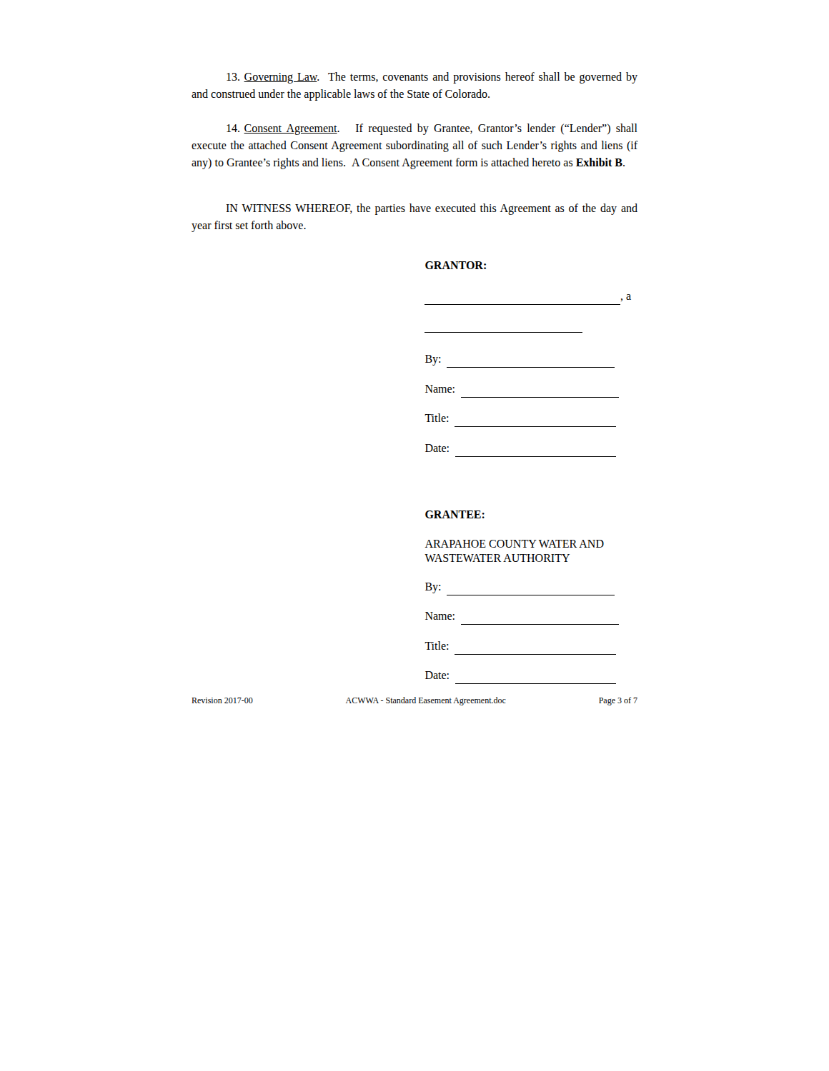13. Governing Law. The terms, covenants and provisions hereof shall be governed by and construed under the applicable laws of the State of Colorado.
14. Consent Agreement. If requested by Grantee, Grantor’s lender (“Lender”) shall execute the attached Consent Agreement subordinating all of such Lender’s rights and liens (if any) to Grantee’s rights and liens. A Consent Agreement form is attached hereto as Exhibit B.
IN WITNESS WHEREOF, the parties have executed this Agreement as of the day and year first set forth above.
GRANTOR:
, a
By:
Name:
Title:
Date:
GRANTEE:
ARAPAHOE COUNTY WATER AND
WASTEWATER AUTHORITY
By:
Name:
Title:
Date:
Revision 2017-00 ACWWA - Standard Easement Agreement.doc Page 3 of 7